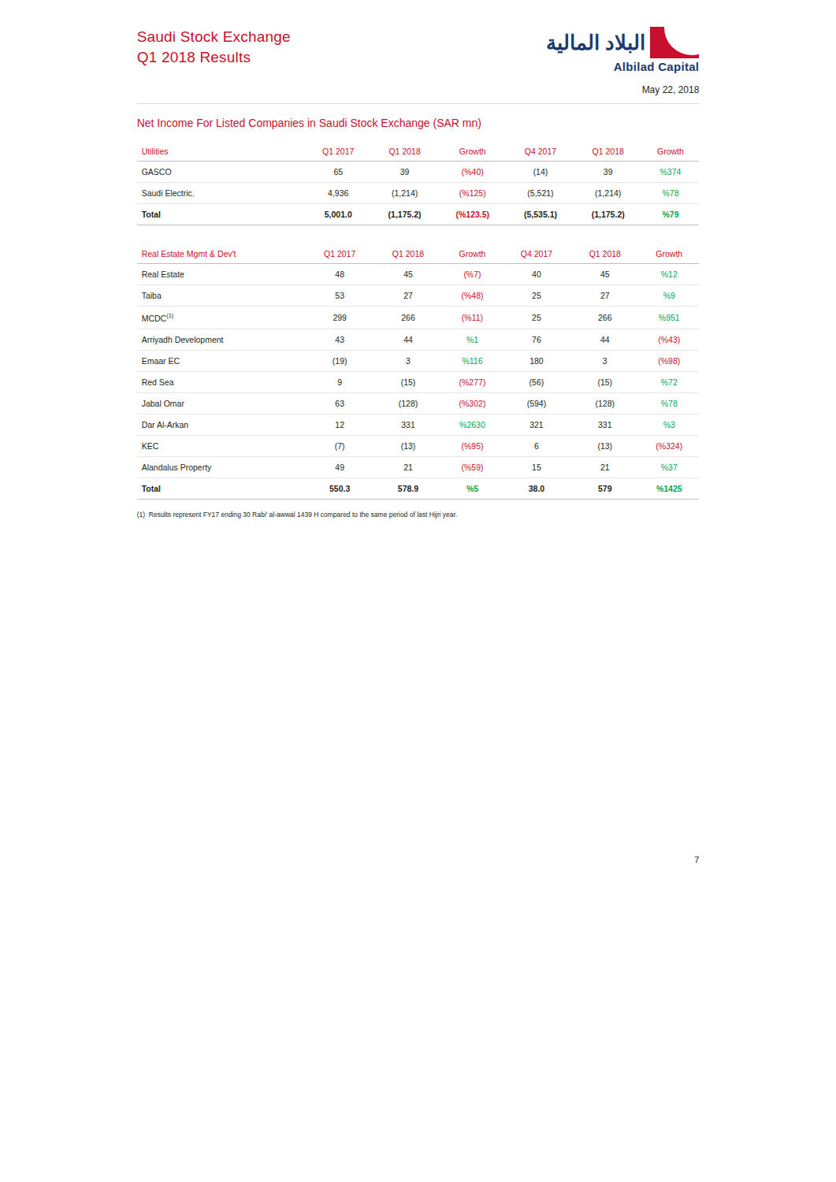Saudi Stock Exchange
Q1 2018 Results
البلاد المالية
Albilad Capital
May 22, 2018
Net Income For Listed Companies in Saudi Stock Exchange (SAR mn)
| Utilities | Q1 2017 | Q1 2018 | Growth | Q4 2017 | Q1 2018 | Growth |
| --- | --- | --- | --- | --- | --- | --- |
| GASCO | 65 | 39 | (%40) | (14) | 39 | %374 |
| Saudi Electric. | 4,936 | (1,214) | (%125) | (5,521) | (1,214) | %78 |
| Total | 5,001.0 | (1,175.2) | (%123.5) | (5,535.1) | (1,175.2) | %79 |
| Real Estate Mgmt & Dev't | Q1 2017 | Q1 2018 | Growth | Q4 2017 | Q1 2018 | Growth |
| --- | --- | --- | --- | --- | --- | --- |
| Real Estate | 48 | 45 | (%7) | 40 | 45 | %12 |
| Taiba | 53 | 27 | (%48) | 25 | 27 | %9 |
| MCDC (1) | 299 | 266 | (%11) | 25 | 266 | %951 |
| Arriyadh Development | 43 | 44 | %1 | 76 | 44 | (%43) |
| Emaar EC | (19) | 3 | %116 | 180 | 3 | (%98) |
| Red Sea | 9 | (15) | (%277) | (56) | (15) | %72 |
| Jabal Omar | 63 | (128) | (%302) | (594) | (128) | %78 |
| Dar Al-Arkan | 12 | 331 | %2630 | 321 | 331 | %3 |
| KEC | (7) | (13) | (%95) | 6 | (13) | (%324) |
| Alandalus Property | 49 | 21 | (%59) | 15 | 21 | %37 |
| Total | 550.3 | 578.9 | %5 | 38.0 | 579 | %1425 |
(1) Results represent FY17 ending 30 Rabi' al-awwal 1439 H compared to the same period of last Hijri year.
7